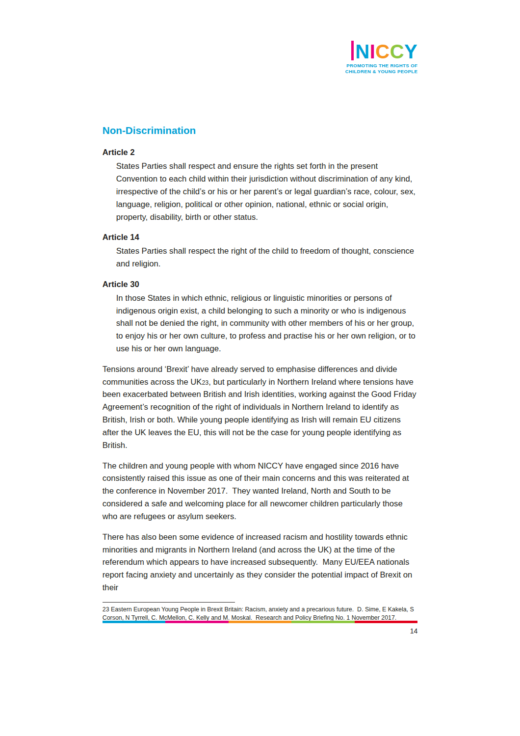NICCY
PROMOTING THE RIGHTS OF
CHILDREN & YOUNG PEOPLE
Non-Discrimination
Article 2
States Parties shall respect and ensure the rights set forth in the present Convention to each child within their jurisdiction without discrimination of any kind, irrespective of the child’s or his or her parent’s or legal guardian’s race, colour, sex, language, religion, political or other opinion, national, ethnic or social origin, property, disability, birth or other status.
Article 14
States Parties shall respect the right of the child to freedom of thought, conscience and religion.
Article 30
In those States in which ethnic, religious or linguistic minorities or persons of indigenous origin exist, a child belonging to such a minority or who is indigenous shall not be denied the right, in community with other members of his or her group, to enjoy his or her own culture, to profess and practise his or her own religion, or to use his or her own language.
Tensions around ‘Brexit’ have already served to emphasise differences and divide communities across the UK23, but particularly in Northern Ireland where tensions have been exacerbated between British and Irish identities, working against the Good Friday Agreement’s recognition of the right of individuals in Northern Ireland to identify as British, Irish or both. While young people identifying as Irish will remain EU citizens after the UK leaves the EU, this will not be the case for young people identifying as British.
The children and young people with whom NICCY have engaged since 2016 have consistently raised this issue as one of their main concerns and this was reiterated at the conference in November 2017. They wanted Ireland, North and South to be considered a safe and welcoming place for all newcomer children particularly those who are refugees or asylum seekers.
There has also been some evidence of increased racism and hostility towards ethnic minorities and migrants in Northern Ireland (and across the UK) at the time of the referendum which appears to have increased subsequently. Many EU/EEA nationals report facing anxiety and uncertainly as they consider the potential impact of Brexit on their
23 Eastern European Young People in Brexit Britain: Racism, anxiety and a precarious future. D. Sime, E Kakela, S Corson, N Tyrrell, C. McMellon, C. Kelly and M. Moskal. Research and Policy Briefing No. 1 November 2017.
14